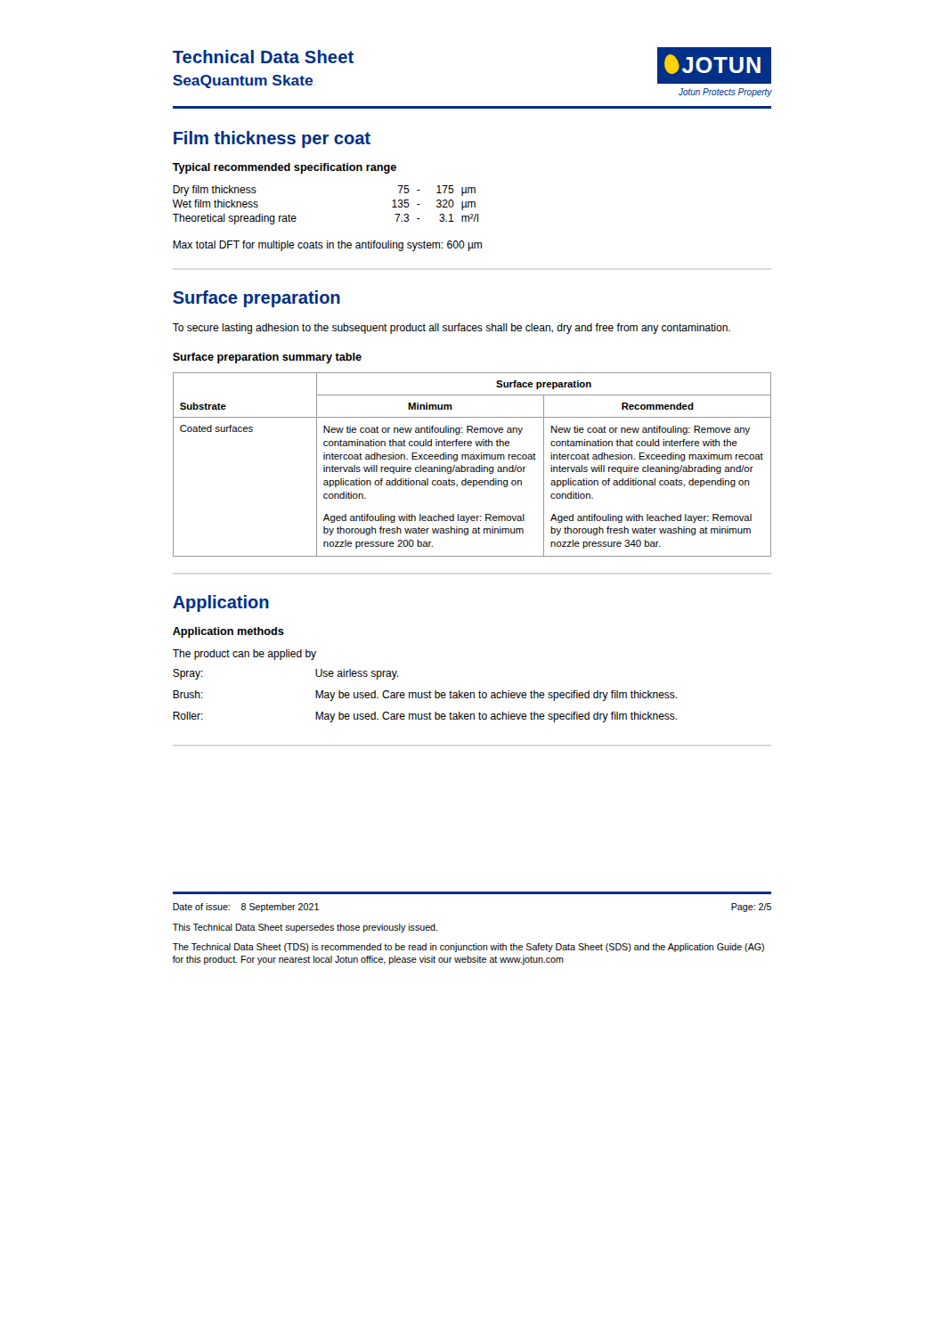Technical Data Sheet
SeaQuantum Skate
JOTUN
Jotun Protects Property
Film thickness per coat
Typical recommended specification range
| Dry film thickness | 75 | - | 175 | µm |
| Wet film thickness | 135 | - | 320 | µm |
| Theoretical spreading rate | 7.3 | - | 3.1 | m²/l |
Max total DFT for multiple coats in the antifouling system: 600 µm
Surface preparation
To secure lasting adhesion to the subsequent product all surfaces shall be clean, dry and free from any contamination.
Surface preparation summary table
| | Surface preparation |
| --- | --- |
| Substrate | Minimum | Recommended |
| Coated surfaces | New tie coat or new antifouling: Remove any contamination that could interfere with the intercoat adhesion. Exceeding maximum recoat intervals will require cleaning/abrading and/or application of additional coats, depending on condition. Aged antifouling with leached layer: Removal by thorough fresh water washing at minimum nozzle pressure 200 bar. | New tie coat or new antifouling: Remove any contamination that could interfere with the intercoat adhesion. Exceeding maximum recoat intervals will require cleaning/abrading and/or application of additional coats, depending on condition. Aged antifouling with leached layer: Removal by thorough fresh water washing at minimum nozzle pressure 340 bar. |
Application
Application methods
The product can be applied by
| Spray: | Use airless spray. |
| Brush: | May be used. Care must be taken to achieve the specified dry film thickness. |
| Roller: | May be used. Care must be taken to achieve the specified dry film thickness. |
Date of issue: 8 September 2021
Page: 2/5
This Technical Data Sheet supersedes those previously issued.
The Technical Data Sheet (TDS) is recommended to be read in conjunction with the Safety Data Sheet (SDS) and the Application Guide (AG) for this product. For your nearest local Jotun office, please visit our website at www.jotun.com